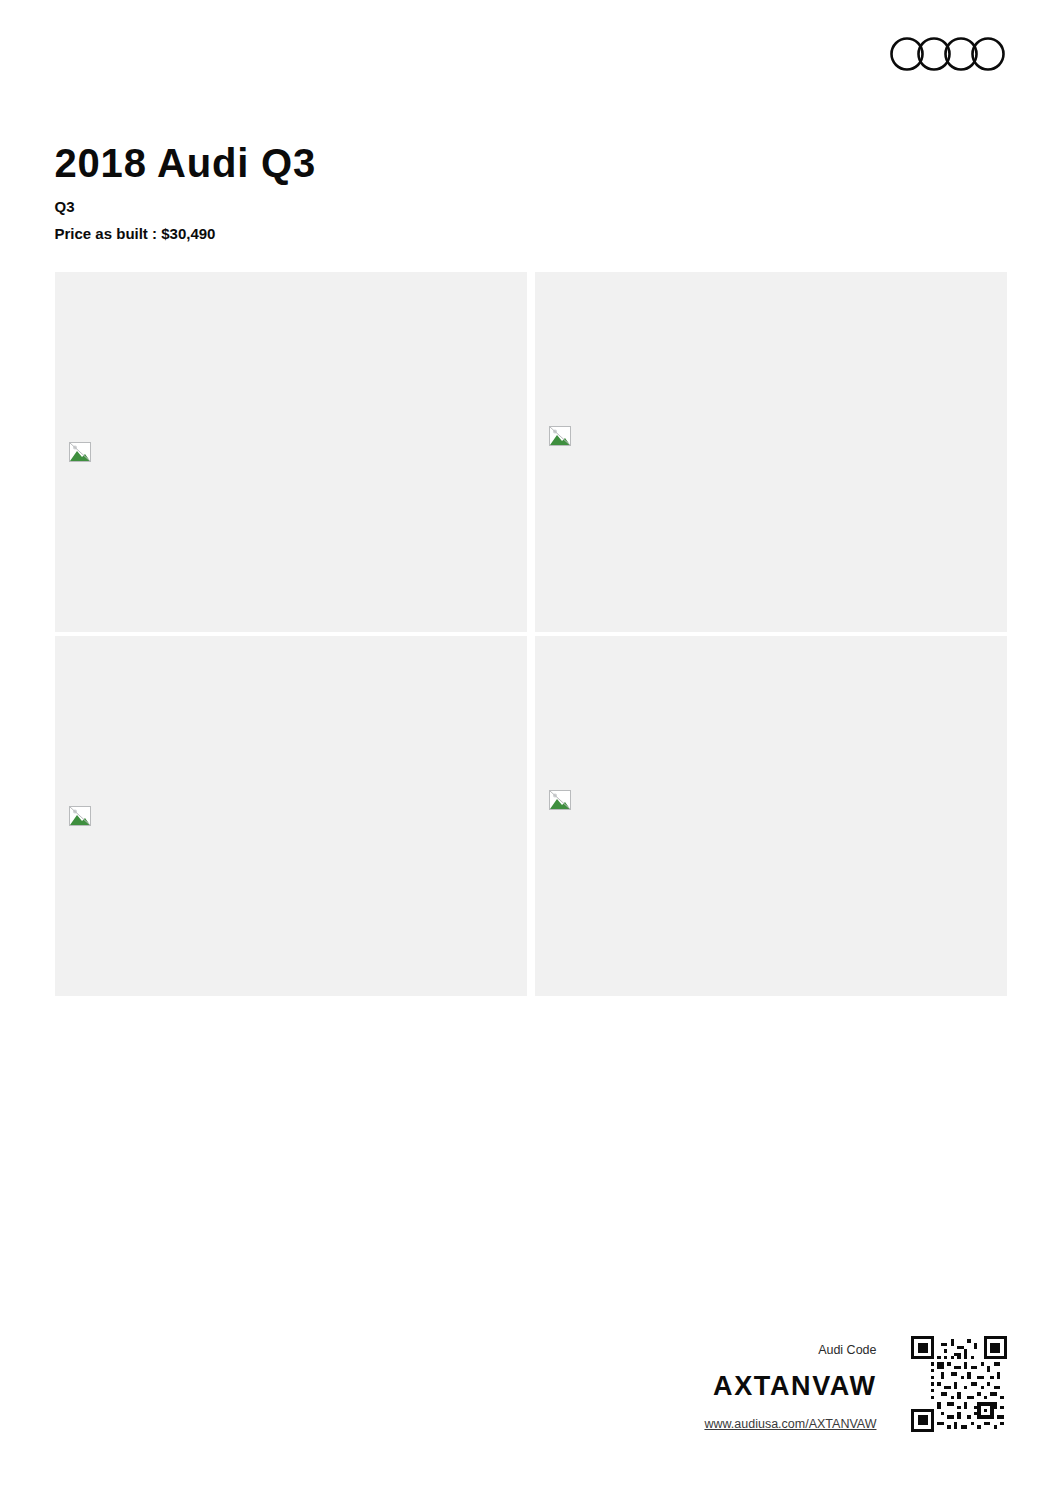2018 Audi Q3
Q3
Price as built : $30,490
Audi Code
AXTANVAW
www.audiusa.com/AXTANVAW